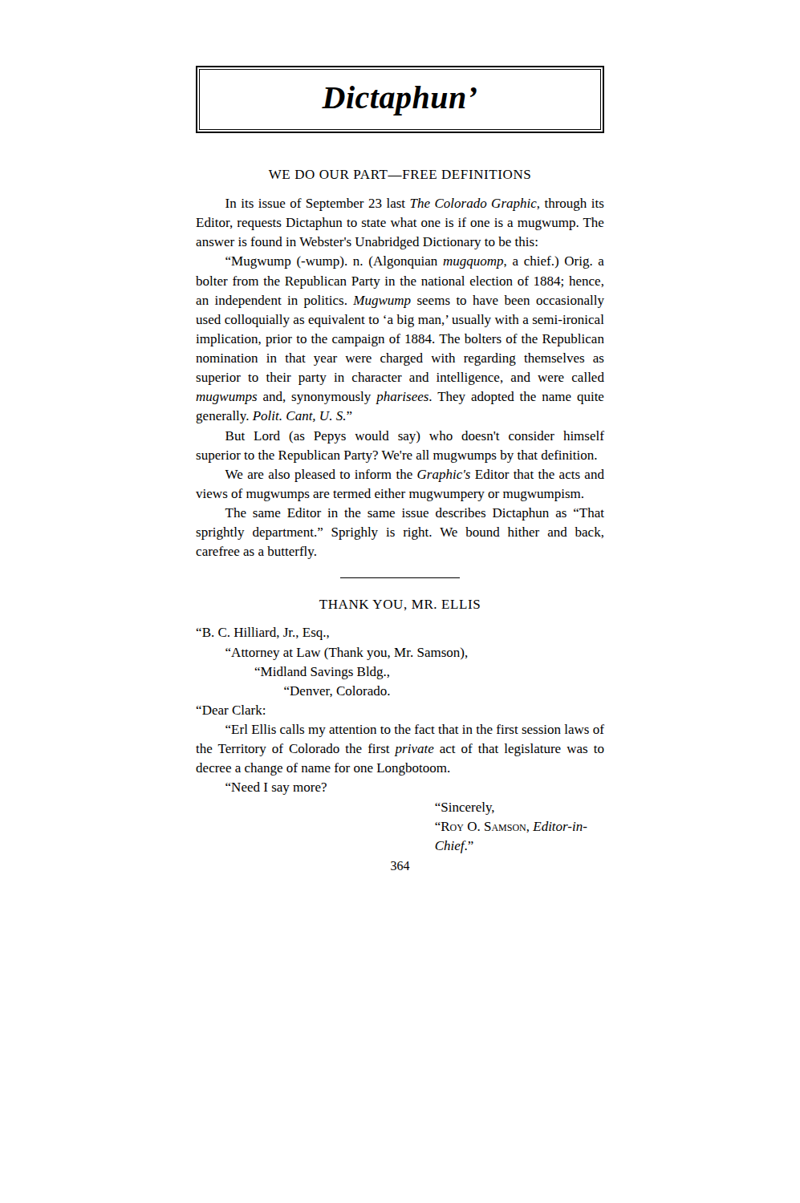Dictaphun’
We Do Our Part—Free Definitions
In its issue of September 23 last The Colorado Graphic, through its Editor, requests Dictaphun to state what one is if one is a mugwump. The answer is found in Webster's Unabridged Dictionary to be this:
“Mugwump (-wump). n. (Algonquian mugquomp, a chief.) Orig. a bolter from the Republican Party in the national election of 1884; hence, an independent in politics. Mugwump seems to have been occasionally used colloquially as equivalent to ‘a big man,’ usually with a semi-ironical implication, prior to the campaign of 1884. The bolters of the Republican nomination in that year were charged with regarding themselves as superior to their party in character and intelligence, and were called mugwumps and, synonymously pharisees. They adopted the name quite generally. Polit. Cant, U. S.”
But Lord (as Pepys would say) who doesn't consider himself superior to the Republican Party? We're all mugwumps by that definition.
We are also pleased to inform the Graphic's Editor that the acts and views of mugwumps are termed either mugwumpery or mugwumpism.
The same Editor in the same issue describes Dictaphun as “That sprightly department.” Sprighly is right. We bound hither and back, carefree as a butterfly.
Thank You, Mr. Ellis
“B. C. Hilliard, Jr., Esq.,
“Attorney at Law (Thank you, Mr. Samson),
“Midland Savings Bldg.,
“Denver, Colorado.
“Dear Clark:
“Erl Ellis calls my attention to the fact that in the first session laws of the Territory of Colorado the first private act of that legislature was to decree a change of name for one Longbotoom.
“Need I say more?
“Sincerely,
“Roy O. Samson, Editor-in-Chief.”
364